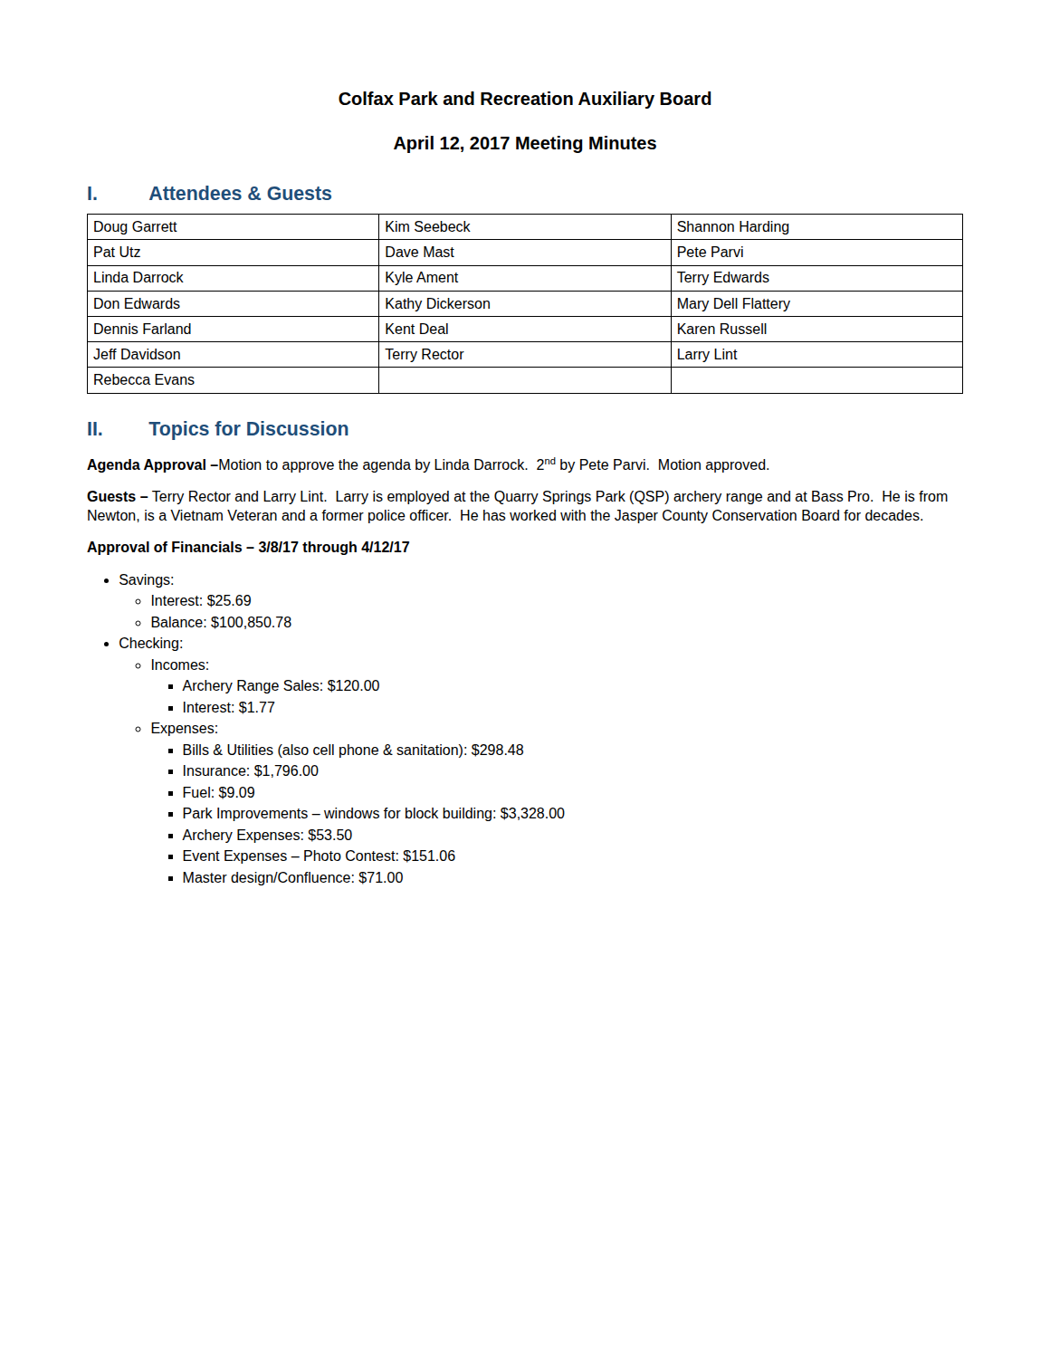Colfax Park and Recreation Auxiliary Board April 12, 2017 Meeting Minutes
I. Attendees & Guests
| Doug Garrett | Kim Seebeck | Shannon Harding |
| Pat Utz | Dave Mast | Pete Parvi |
| Linda Darrock | Kyle Ament | Terry Edwards |
| Don Edwards | Kathy Dickerson | Mary Dell Flattery |
| Dennis Farland | Kent Deal | Karen Russell |
| Jeff Davidson | Terry Rector | Larry Lint |
| Rebecca Evans | | |
II. Topics for Discussion
Agenda Approval –Motion to approve the agenda by Linda Darrock. 2nd by Pete Parvi. Motion approved.
Guests – Terry Rector and Larry Lint. Larry is employed at the Quarry Springs Park (QSP) archery range and at Bass Pro. He is from Newton, is a Vietnam Veteran and a former police officer. He has worked with the Jasper County Conservation Board for decades.
Approval of Financials – 3/8/17 through 4/12/17
Savings:
Interest: $25.69
Balance: $100,850.78
Checking:
Incomes:
Archery Range Sales: $120.00
Interest: $1.77
Expenses:
Bills & Utilities (also cell phone & sanitation): $298.48
Insurance: $1,796.00
Fuel: $9.09
Park Improvements – windows for block building: $3,328.00
Archery Expenses: $53.50
Event Expenses – Photo Contest: $151.06
Master design/Confluence: $71.00